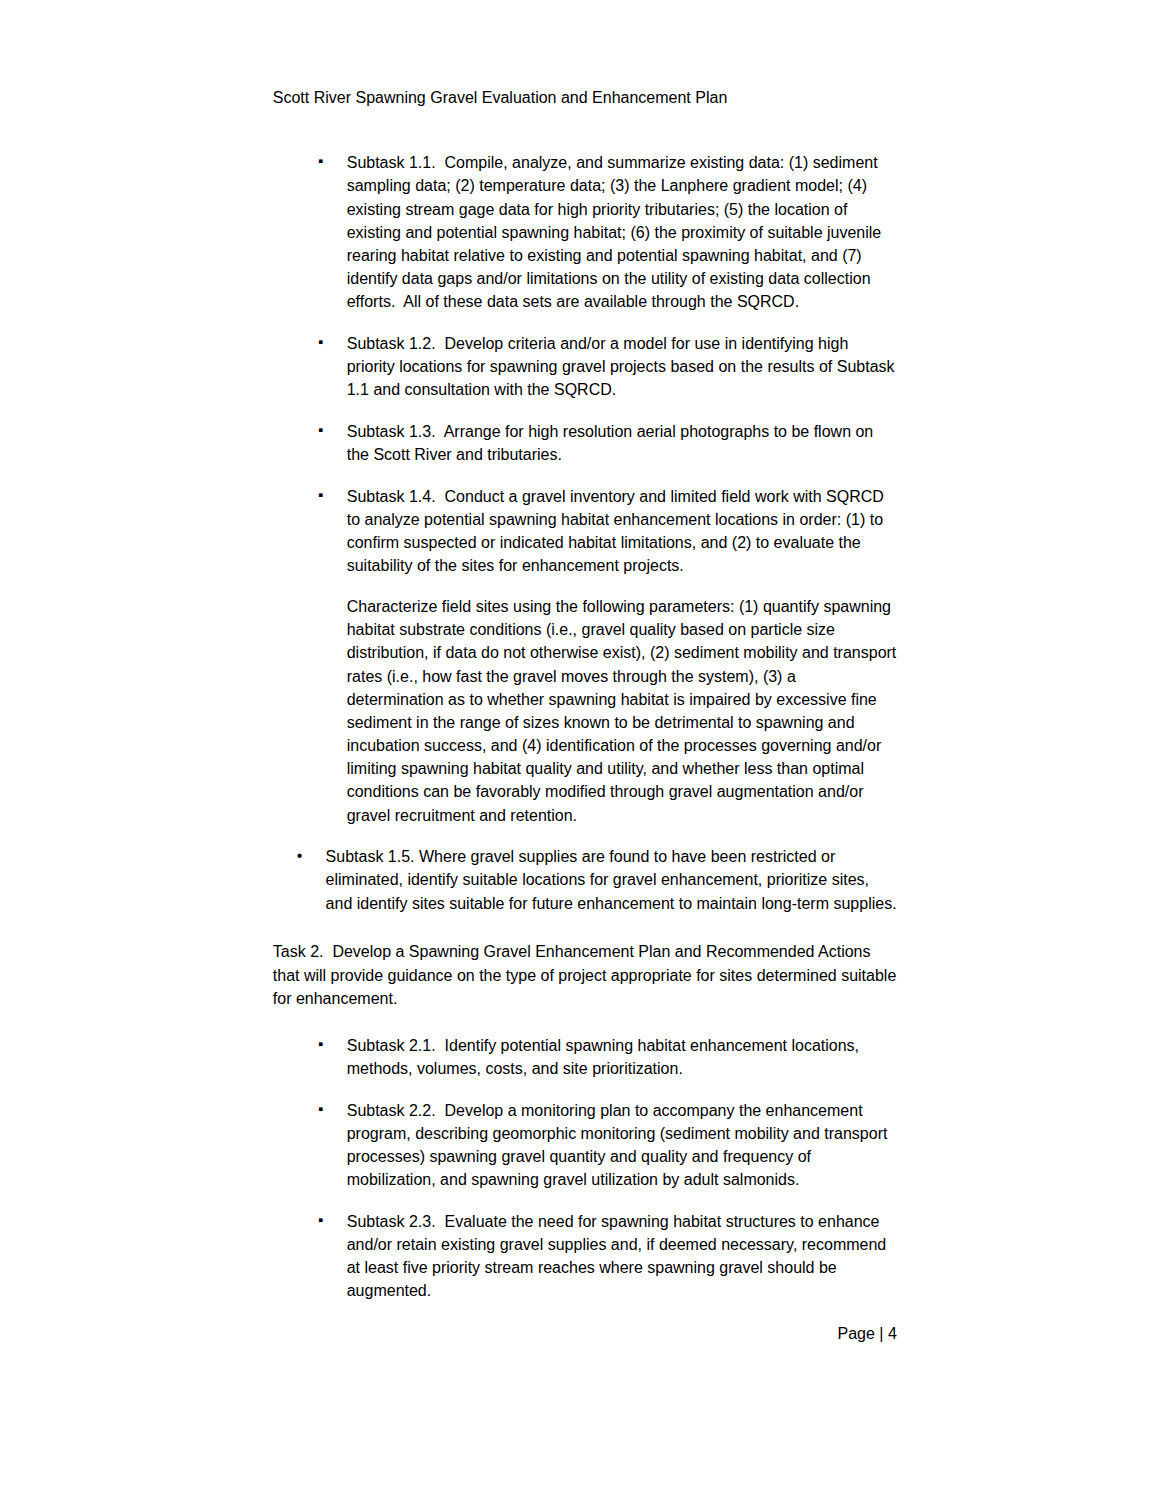Scott River Spawning Gravel Evaluation and Enhancement Plan
Subtask 1.1. Compile, analyze, and summarize existing data: (1) sediment sampling data; (2) temperature data; (3) the Lanphere gradient model; (4) existing stream gage data for high priority tributaries; (5) the location of existing and potential spawning habitat; (6) the proximity of suitable juvenile rearing habitat relative to existing and potential spawning habitat, and (7) identify data gaps and/or limitations on the utility of existing data collection efforts. All of these data sets are available through the SQRCD.
Subtask 1.2. Develop criteria and/or a model for use in identifying high priority locations for spawning gravel projects based on the results of Subtask 1.1 and consultation with the SQRCD.
Subtask 1.3. Arrange for high resolution aerial photographs to be flown on the Scott River and tributaries.
Subtask 1.4. Conduct a gravel inventory and limited field work with SQRCD to analyze potential spawning habitat enhancement locations in order: (1) to confirm suspected or indicated habitat limitations, and (2) to evaluate the suitability of the sites for enhancement projects.
Characterize field sites using the following parameters: (1) quantify spawning habitat substrate conditions (i.e., gravel quality based on particle size distribution, if data do not otherwise exist), (2) sediment mobility and transport rates (i.e., how fast the gravel moves through the system), (3) a determination as to whether spawning habitat is impaired by excessive fine sediment in the range of sizes known to be detrimental to spawning and incubation success, and (4) identification of the processes governing and/or limiting spawning habitat quality and utility, and whether less than optimal conditions can be favorably modified through gravel augmentation and/or gravel recruitment and retention.
Subtask 1.5. Where gravel supplies are found to have been restricted or eliminated, identify suitable locations for gravel enhancement, prioritize sites, and identify sites suitable for future enhancement to maintain long-term supplies.
Task 2. Develop a Spawning Gravel Enhancement Plan and Recommended Actions that will provide guidance on the type of project appropriate for sites determined suitable for enhancement.
Subtask 2.1. Identify potential spawning habitat enhancement locations, methods, volumes, costs, and site prioritization.
Subtask 2.2. Develop a monitoring plan to accompany the enhancement program, describing geomorphic monitoring (sediment mobility and transport processes) spawning gravel quantity and quality and frequency of mobilization, and spawning gravel utilization by adult salmonids.
Subtask 2.3. Evaluate the need for spawning habitat structures to enhance and/or retain existing gravel supplies and, if deemed necessary, recommend at least five priority stream reaches where spawning gravel should be augmented.
Page | 4